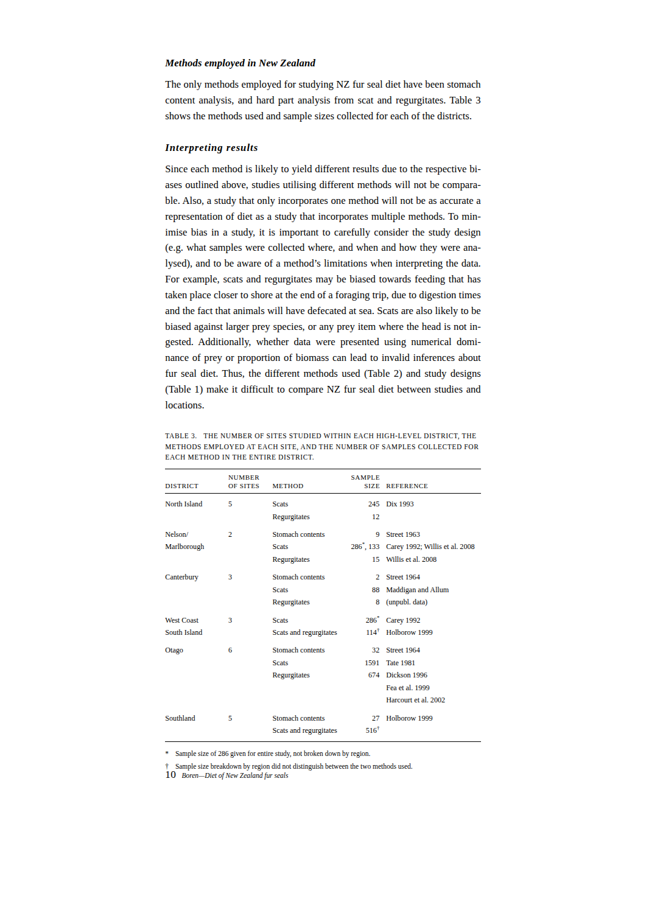Methods employed in New Zealand
The only methods employed for studying NZ fur seal diet have been stomach content analysis, and hard part analysis from scat and regurgitates. Table 3 shows the methods used and sample sizes collected for each of the districts.
Interpreting results
Since each method is likely to yield different results due to the respective biases outlined above, studies utilising different methods will not be comparable. Also, a study that only incorporates one method will not be as accurate a representation of diet as a study that incorporates multiple methods. To minimise bias in a study, it is important to carefully consider the study design (e.g. what samples were collected where, and when and how they were analysed), and to be aware of a method’s limitations when interpreting the data. For example, scats and regurgitates may be biased towards feeding that has taken place closer to shore at the end of a foraging trip, due to digestion times and the fact that animals will have defecated at sea. Scats are also likely to be biased against larger prey species, or any prey item where the head is not ingested. Additionally, whether data were presented using numerical dominance of prey or proportion of biomass can lead to invalid inferences about fur seal diet. Thus, the different methods used (Table 2) and study designs (Table 1) make it difficult to compare NZ fur seal diet between studies and locations.
Table 3. The number of sites studied within each high-level district, the methods employed at each site, and the number of samples collected for each method in the entire district.
| District | Number of sites | Method | Sample size | Reference |
| --- | --- | --- | --- | --- |
| North Island | 5 | Scats | 245 | Dix 1993 |
| | | Regurgitates | 12 | |
| Nelson/ | 2 | Stomach contents | 9 | Street 1963 |
| Marlborough | | Scats | 286 * , 133 | Carey 1992; Willis et al. 2008 |
| | | Regurgitates | 15 | Willis et al. 2008 |
| Canterbury | 3 | Stomach contents | 2 | Street 1964 |
| | | Scats | 88 | Maddigan and Allum |
| | | Regurgitates | 8 | (unpubl. data) |
| West Coast | 3 | Scats | 286 * | Carey 1992 |
| South Island | | Scats and regurgitates | 114 † | Holborow 1999 |
| Otago | 6 | Stomach contents | 32 | Street 1964 |
| | | Scats | 1591 | Tate 1981 |
| | | Regurgitates | 674 | Dickson 1996 |
| | | | | Fea et al. 1999 |
| | | | | Harcourt et al. 2002 |
| Southland | 5 | Stomach contents | 27 | Holborow 1999 |
| | | Scats and regurgitates | 516 † | |
*Sample size of 286 given for entire study, not broken down by region.
†Sample size breakdown by region did not distinguish between the two methods used.
10 Boren—Diet of New Zealand fur seals